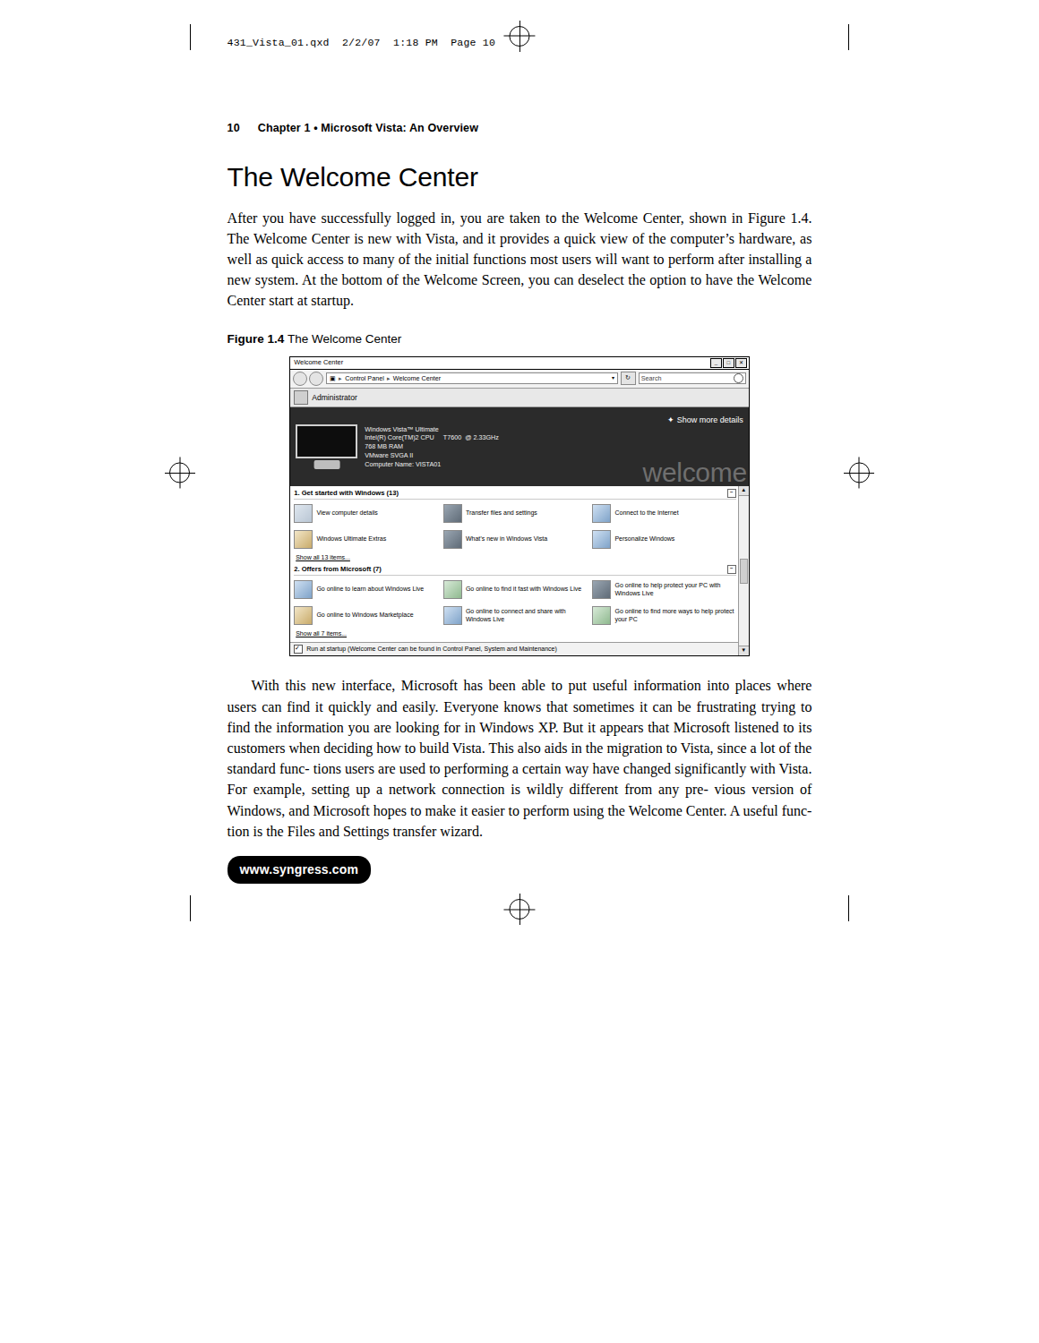431_Vista_01.qxd 2/2/07 1:18 PM Page 10
10 Chapter 1 • Microsoft Vista: An Overview
The Welcome Center
After you have successfully logged in, you are taken to the Welcome Center, shown in Figure 1.4. The Welcome Center is new with Vista, and it provides a quick view of the computer’s hardware, as well as quick access to many of the initial functions most users will want to perform after installing a new system. At the bottom of the Welcome Screen, you can deselect the option to have the Welcome Center start at startup.
Figure 1.4 The Welcome Center
Welcome Center
_□✕
▣ ▸ Control Panel ▸ Welcome Center ▾
↻
Search
Administrator
Windows Vista™ Ultimate
Intel(R) Core(TM)2 CPU T7600 @ 2.33GHz
768 MB RAM
VMware SVGA II
Computer Name: VISTA01
✦Show more details
welcome
▲
▼
1. Get started with Windows (13) −
View computer details
Transfer files and settings
Connect to the Internet
Windows Ultimate Extras
What’s new in Windows Vista
Personalize Windows
Show all 13 items...
2. Offers from Microsoft (7) −
Go online to learn about Windows Live
Go online to find it fast with Windows Live
Go online to help protect your PC with Windows Live
Go online to Windows Marketplace
Go online to connect and share with Windows Live
Go online to find more ways to help protect your PC
Show all 7 items...
Run at startup (Welcome Center can be found in Control Panel, System and Maintenance)
With this new interface, Microsoft has been able to put useful information into places where users can find it quickly and easily. Everyone knows that sometimes it can be frustrating trying to find the information you are looking for in Windows XP. But it appears that Microsoft listened to its customers when deciding how to build Vista. This also aids in the migration to Vista, since a lot of the standard func‑ tions users are used to performing a certain way have changed significantly with Vista. For example, setting up a network connection is wildly different from any pre‑ vious version of Windows, and Microsoft hopes to make it easier to perform using the Welcome Center. A useful function is the Files and Settings transfer wizard.
www.syngress.com